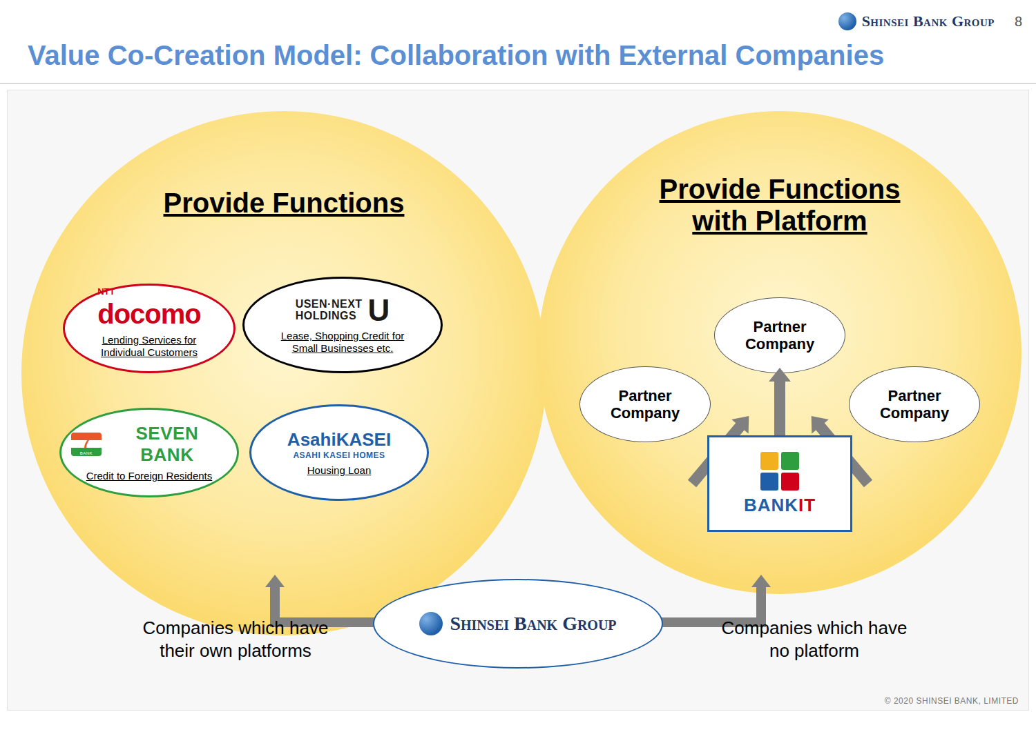Shinsei Bank Group
8
Value Co-Creation Model: Collaboration with External Companies
Provide Functions
NTTdocomo
Lending Services for
Individual Customers
USEN·NEXT
HOLDINGS
U
Lease, Shopping Credit for
Small Businesses etc.
SEVEN BANK
Credit to Foreign Residents
AsahiKASEI
ASAHI KASEI HOMES
Housing Loan
Provide Functions
with Platform
Partner
Company
Partner
Company
Partner
Company
BANK IT
Shinsei Bank Group
Companies which have
their own platforms
Companies which have
no platform
© 2020 SHINSEI BANK, LIMITED